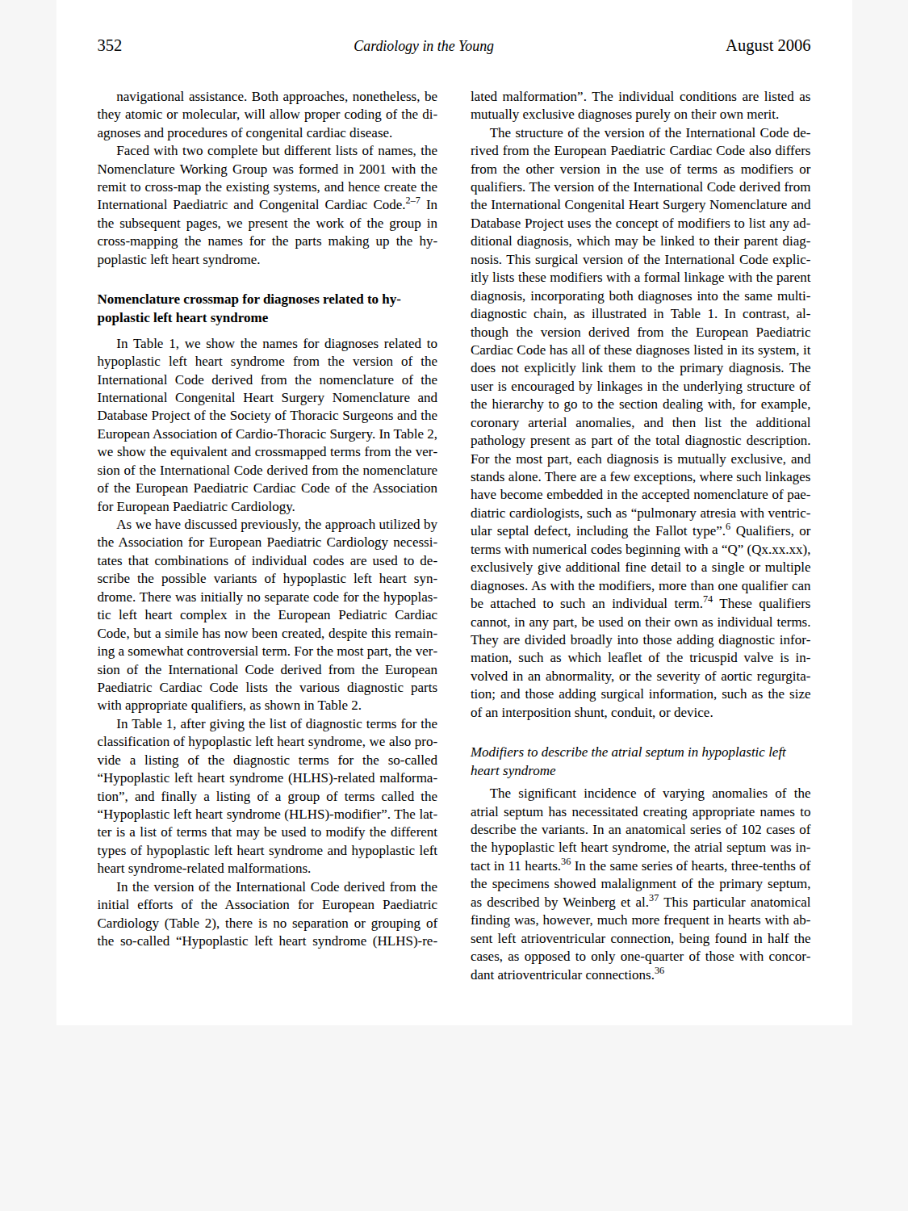352 Cardiology in the Young August 2006
navigational assistance. Both approaches, nonetheless, be they atomic or molecular, will allow proper coding of the diagnoses and procedures of congenital cardiac disease.
Faced with two complete but different lists of names, the Nomenclature Working Group was formed in 2001 with the remit to cross-map the existing systems, and hence create the International Paediatric and Congenital Cardiac Code.2–7 In the subsequent pages, we present the work of the group in cross-mapping the names for the parts making up the hypoplastic left heart syndrome.
Nomenclature crossmap for diagnoses related to hypoplastic left heart syndrome
In Table 1, we show the names for diagnoses related to hypoplastic left heart syndrome from the version of the International Code derived from the nomenclature of the International Congenital Heart Surgery Nomenclature and Database Project of the Society of Thoracic Surgeons and the European Association of Cardio-Thoracic Surgery. In Table 2, we show the equivalent and crossmapped terms from the version of the International Code derived from the nomenclature of the European Paediatric Cardiac Code of the Association for European Paediatric Cardiology.
As we have discussed previously, the approach utilized by the Association for European Paediatric Cardiology necessitates that combinations of individual codes are used to describe the possible variants of hypoplastic left heart syndrome. There was initially no separate code for the hypoplastic left heart complex in the European Pediatric Cardiac Code, but a simile has now been created, despite this remaining a somewhat controversial term. For the most part, the version of the International Code derived from the European Paediatric Cardiac Code lists the various diagnostic parts with appropriate qualifiers, as shown in Table 2.
In Table 1, after giving the list of diagnostic terms for the classification of hypoplastic left heart syndrome, we also provide a listing of the diagnostic terms for the so-called “Hypoplastic left heart syndrome (HLHS)-related malformation”, and finally a listing of a group of terms called the “Hypoplastic left heart syndrome (HLHS)-modifier”. The latter is a list of terms that may be used to modify the different types of hypoplastic left heart syndrome and hypoplastic left heart syndrome-related malformations.
In the version of the International Code derived from the initial efforts of the Association for European Paediatric Cardiology (Table 2), there is no separation or grouping of the so-called “Hypoplastic left heart syndrome (HLHS)-related malformation”. The individual conditions are listed as mutually exclusive diagnoses purely on their own merit.
The structure of the version of the International Code derived from the European Paediatric Cardiac Code also differs from the other version in the use of terms as modifiers or qualifiers. The version of the International Code derived from the International Congenital Heart Surgery Nomenclature and Database Project uses the concept of modifiers to list any additional diagnosis, which may be linked to their parent diagnosis. This surgical version of the International Code explicitly lists these modifiers with a formal linkage with the parent diagnosis, incorporating both diagnoses into the same multidiagnostic chain, as illustrated in Table 1. In contrast, although the version derived from the European Paediatric Cardiac Code has all of these diagnoses listed in its system, it does not explicitly link them to the primary diagnosis. The user is encouraged by linkages in the underlying structure of the hierarchy to go to the section dealing with, for example, coronary arterial anomalies, and then list the additional pathology present as part of the total diagnostic description. For the most part, each diagnosis is mutually exclusive, and stands alone. There are a few exceptions, where such linkages have become embedded in the accepted nomenclature of paediatric cardiologists, such as “pulmonary atresia with ventricular septal defect, including the Fallot type”.6 Qualifiers, or terms with numerical codes beginning with a “Q” (Qx.xx.xx), exclusively give additional fine detail to a single or multiple diagnoses. As with the modifiers, more than one qualifier can be attached to such an individual term.74 These qualifiers cannot, in any part, be used on their own as individual terms. They are divided broadly into those adding diagnostic information, such as which leaflet of the tricuspid valve is involved in an abnormality, or the severity of aortic regurgitation; and those adding surgical information, such as the size of an interposition shunt, conduit, or device.
Modifiers to describe the atrial septum in hypoplastic left heart syndrome
The significant incidence of varying anomalies of the atrial septum has necessitated creating appropriate names to describe the variants. In an anatomical series of 102 cases of the hypoplastic left heart syndrome, the atrial septum was intact in 11 hearts.36 In the same series of hearts, three-tenths of the specimens showed malalignment of the primary septum, as described by Weinberg et al.37 This particular anatomical finding was, however, much more frequent in hearts with absent left atrioventricular connection, being found in half the cases, as opposed to only one-quarter of those with concordant atrioventricular connections.36